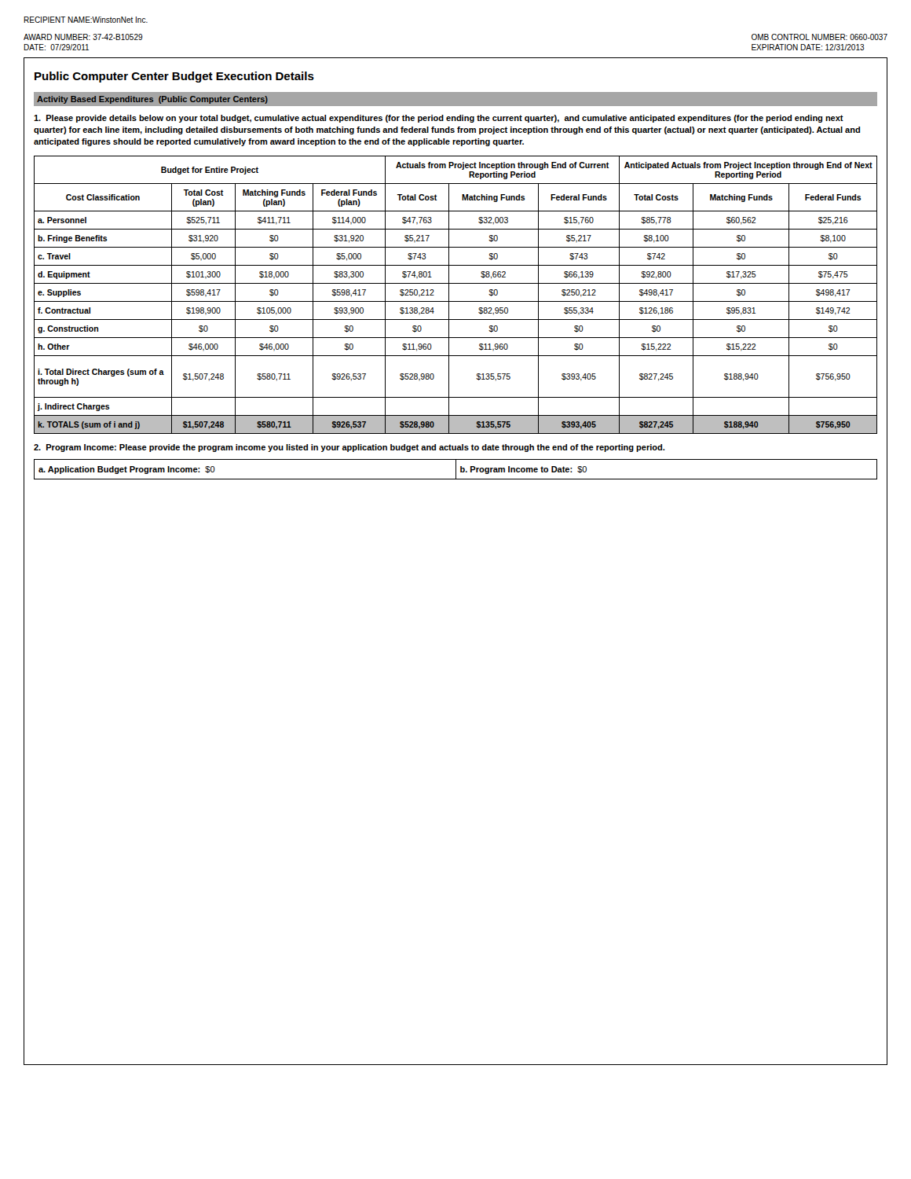RECIPIENT NAME:WinstonNet Inc.
AWARD NUMBER: 37-42-B10529
DATE: 07/29/2011
OMB CONTROL NUMBER: 0660-0037
EXPIRATION DATE: 12/31/2013
Public Computer Center Budget Execution Details
Activity Based Expenditures (Public Computer Centers)
1. Please provide details below on your total budget, cumulative actual expenditures (for the period ending the current quarter), and cumulative anticipated expenditures (for the period ending next quarter) for each line item, including detailed disbursements of both matching funds and federal funds from project inception through end of this quarter (actual) or next quarter (anticipated). Actual and anticipated figures should be reported cumulatively from award inception to the end of the applicable reporting quarter.
| Budget for Entire Project | Actuals from Project Inception through End of Current Reporting Period | Anticipated Actuals from Project Inception through End of Next Reporting Period |
| --- | --- | --- |
| Cost Classification | Total Cost (plan) | Matching Funds (plan) | Federal Funds (plan) | Total Cost | Matching Funds | Federal Funds | Total Costs | Matching Funds | Federal Funds |
| a. Personnel | $525,711 | $411,711 | $114,000 | $47,763 | $32,003 | $15,760 | $85,778 | $60,562 | $25,216 |
| b. Fringe Benefits | $31,920 | $0 | $31,920 | $5,217 | $0 | $5,217 | $8,100 | $0 | $8,100 |
| c. Travel | $5,000 | $0 | $5,000 | $743 | $0 | $743 | $742 | $0 | $0 |
| d. Equipment | $101,300 | $18,000 | $83,300 | $74,801 | $8,662 | $66,139 | $92,800 | $17,325 | $75,475 |
| e. Supplies | $598,417 | $0 | $598,417 | $250,212 | $0 | $250,212 | $498,417 | $0 | $498,417 |
| f. Contractual | $198,900 | $105,000 | $93,900 | $138,284 | $82,950 | $55,334 | $126,186 | $95,831 | $149,742 |
| g. Construction | $0 | $0 | $0 | $0 | $0 | $0 | $0 | $0 | $0 |
| h. Other | $46,000 | $46,000 | $0 | $11,960 | $11,960 | $0 | $15,222 | $15,222 | $0 |
| i. Total Direct Charges (sum of a through h) | $1,507,248 | $580,711 | $926,537 | $528,980 | $135,575 | $393,405 | $827,245 | $188,940 | $756,950 |
| j. Indirect Charges | | | | | | | | | |
| k. TOTALS (sum of i and j) | $1,507,248 | $580,711 | $926,537 | $528,980 | $135,575 | $393,405 | $827,245 | $188,940 | $756,950 |
2. Program Income: Please provide the program income you listed in your application budget and actuals to date through the end of the reporting period.
| a. Application Budget Program Income: $0 | b. Program Income to Date: $0 |